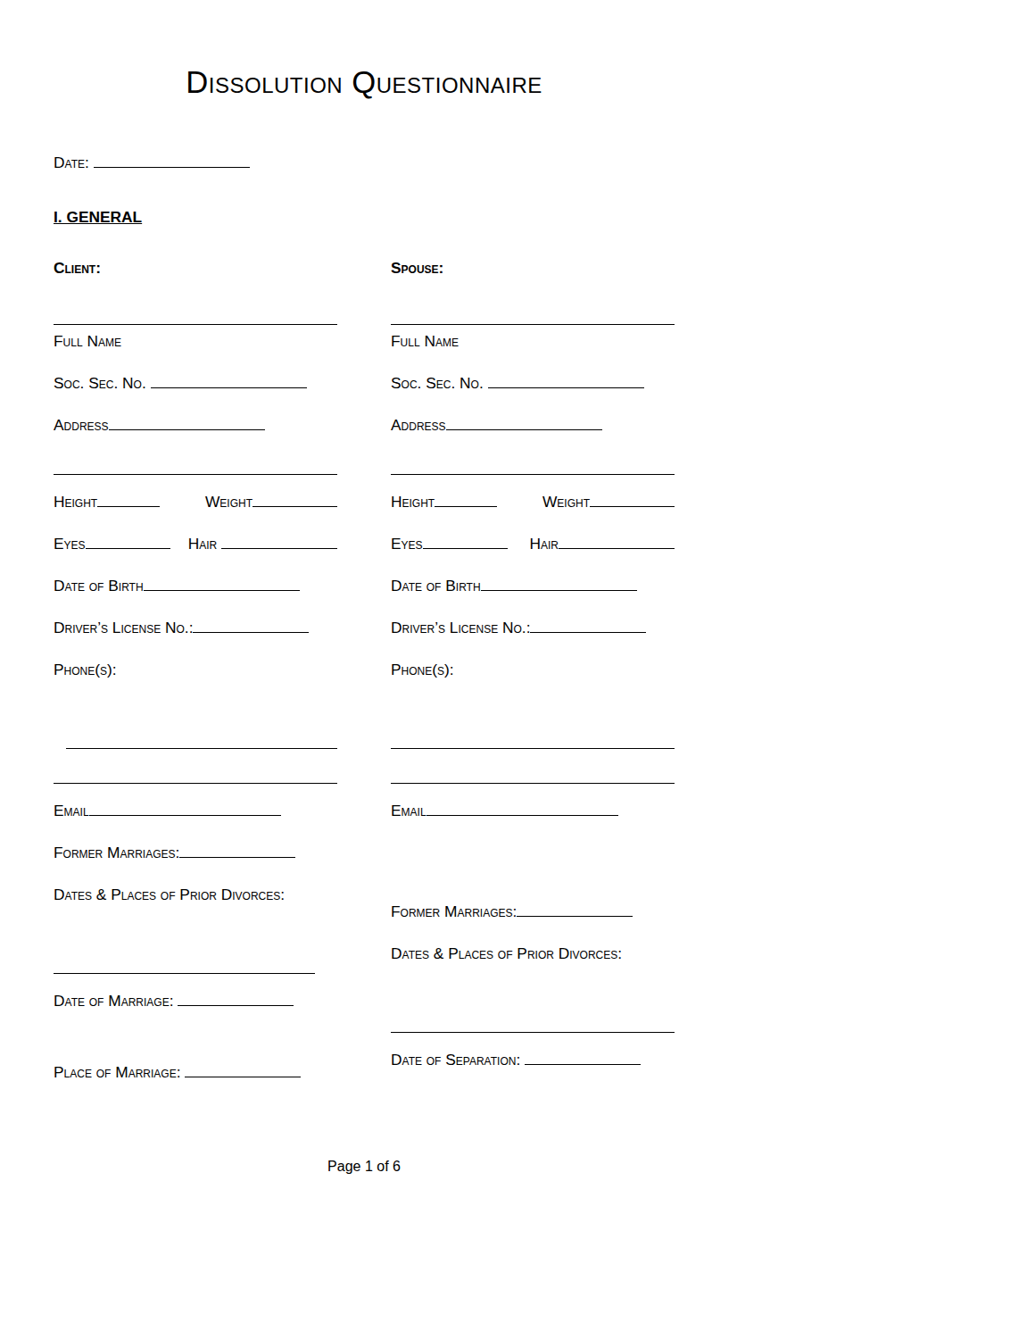Dissolution Questionnaire
Date:
I. GENERAL
Client:
Full Name
Soc. Sec. No.
Address
Height Weight
Eyes Hair
Date of Birth
Driver’s License No.:
Phone(s):
Email
Former Marriages:
Dates & Places of Prior Divorces:
Date of Marriage:
Place of Marriage:
Spouse:
Full Name
Soc. Sec. No.
Address
Height Weight
Eyes Hair
Date of Birth
Driver’s License No.:
Phone(s):
Email
Former Marriages:
Dates & Places of Prior Divorces:
Date of Separation:
Page 1 of 6